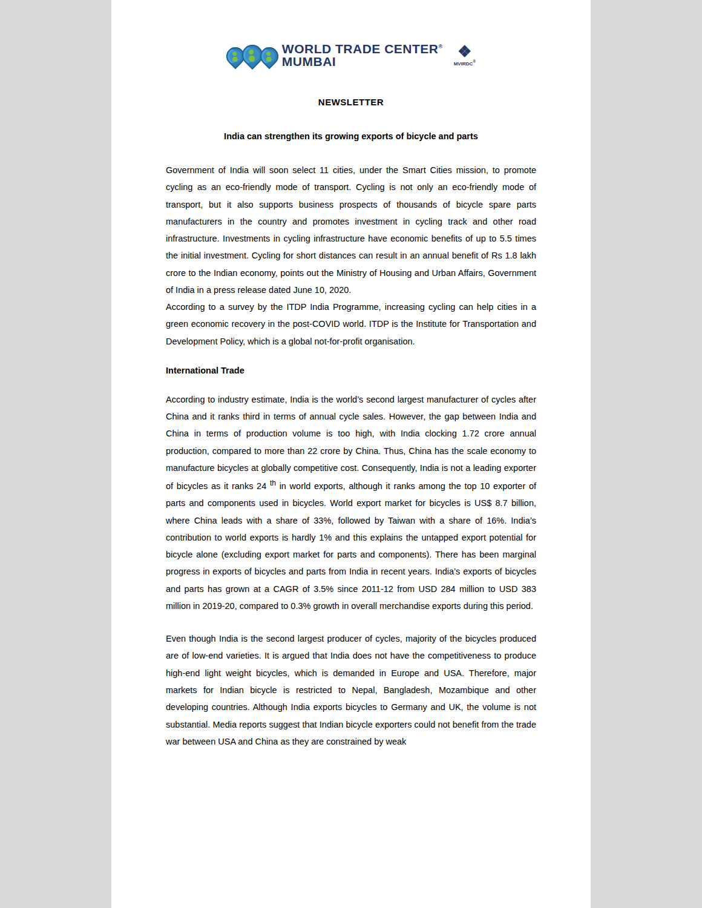WORLD TRADE CENTER®
MUMBAI ❖ MVIRDC®
NEWSLETTER
India can strengthen its growing exports of bicycle and parts
Government of India will soon select 11 cities, under the Smart Cities mission, to promote cycling as an eco-friendly mode of transport. Cycling is not only an eco-friendly mode of transport, but it also supports business prospects of thousands of bicycle spare parts manufacturers in the country and promotes investment in cycling track and other road infrastructure. Investments in cycling infrastructure have economic benefits of up to 5.5 times the initial investment. Cycling for short distances can result in an annual benefit of Rs 1.8 lakh crore to the Indian economy, points out the Ministry of Housing and Urban Affairs, Government of India in a press release dated June 10, 2020.
According to a survey by the ITDP India Programme, increasing cycling can help cities in a green economic recovery in the post-COVID world. ITDP is the Institute for Transportation and Development Policy, which is a global not-for-profit organisation.
International Trade
According to industry estimate, India is the world’s second largest manufacturer of cycles after China and it ranks third in terms of annual cycle sales. However, the gap between India and China in terms of production volume is too high, with India clocking 1.72 crore annual production, compared to more than 22 crore by China. Thus, China has the scale economy to manufacture bicycles at globally competitive cost. Consequently, India is not a leading exporter of bicycles as it ranks 24 th in world exports, although it ranks among the top 10 exporter of parts and components used in bicycles. World export market for bicycles is US$ 8.7 billion, where China leads with a share of 33%, followed by Taiwan with a share of 16%. India’s contribution to world exports is hardly 1% and this explains the untapped export potential for bicycle alone (excluding export market for parts and components). There has been marginal progress in exports of bicycles and parts from India in recent years. India’s exports of bicycles and parts has grown at a CAGR of 3.5% since 2011-12 from USD 284 million to USD 383 million in 2019-20, compared to 0.3% growth in overall merchandise exports during this period.
Even though India is the second largest producer of cycles, majority of the bicycles produced are of low-end varieties. It is argued that India does not have the competitiveness to produce high-end light weight bicycles, which is demanded in Europe and USA. Therefore, major markets for Indian bicycle is restricted to Nepal, Bangladesh, Mozambique and other developing countries. Although India exports bicycles to Germany and UK, the volume is not substantial. Media reports suggest that Indian bicycle exporters could not benefit from the trade war between USA and China as they are constrained by weak